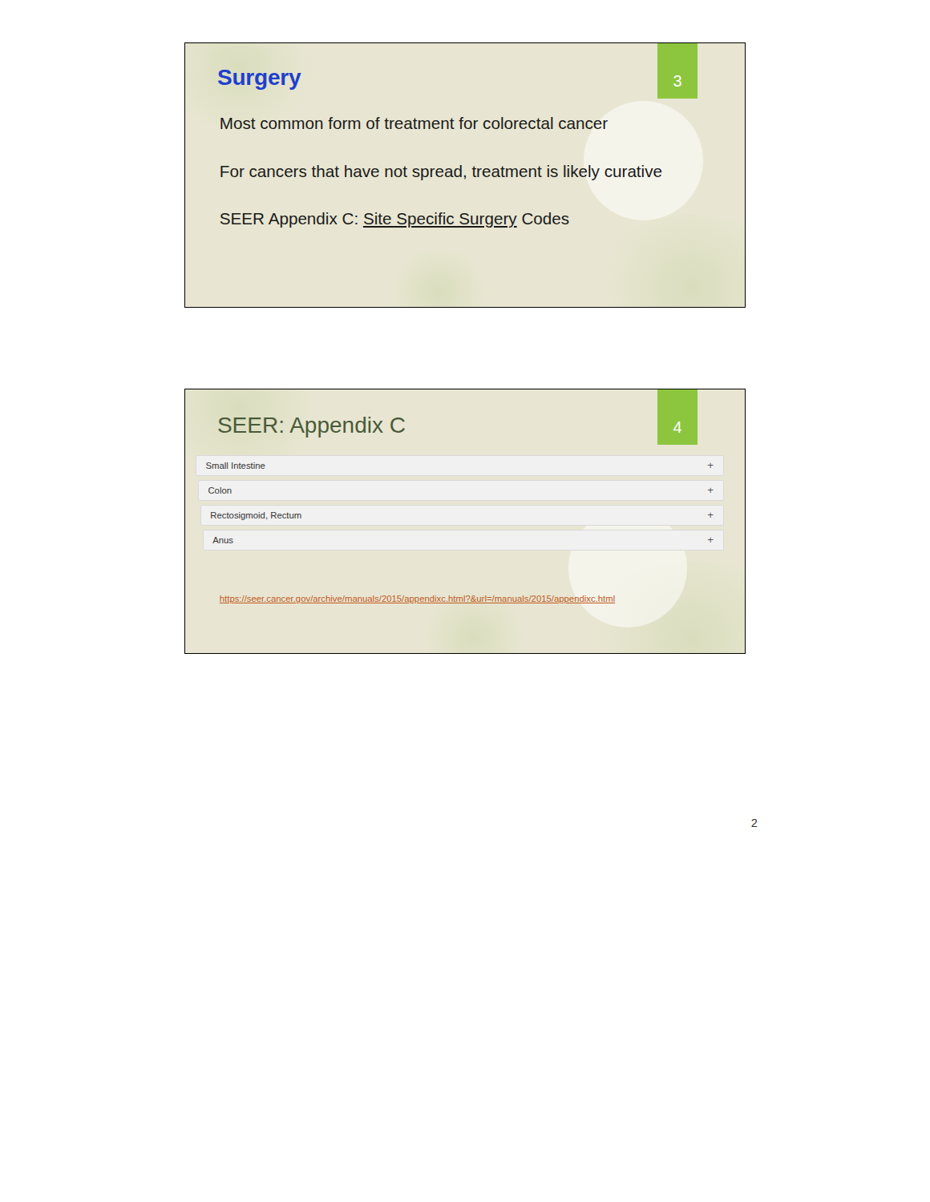3
Surgery
Most common form of treatment for colorectal cancer
For cancers that have not spread, treatment is likely curative
SEER Appendix C: Site Specific Surgery Codes
4
SEER: Appendix C
Small Intestine+
Colon+
Rectosigmoid, Rectum+
Anus+
https://seer.cancer.gov/archive/manuals/2015/appendixc.html?&url=/manuals/2015/appendixc.html
2